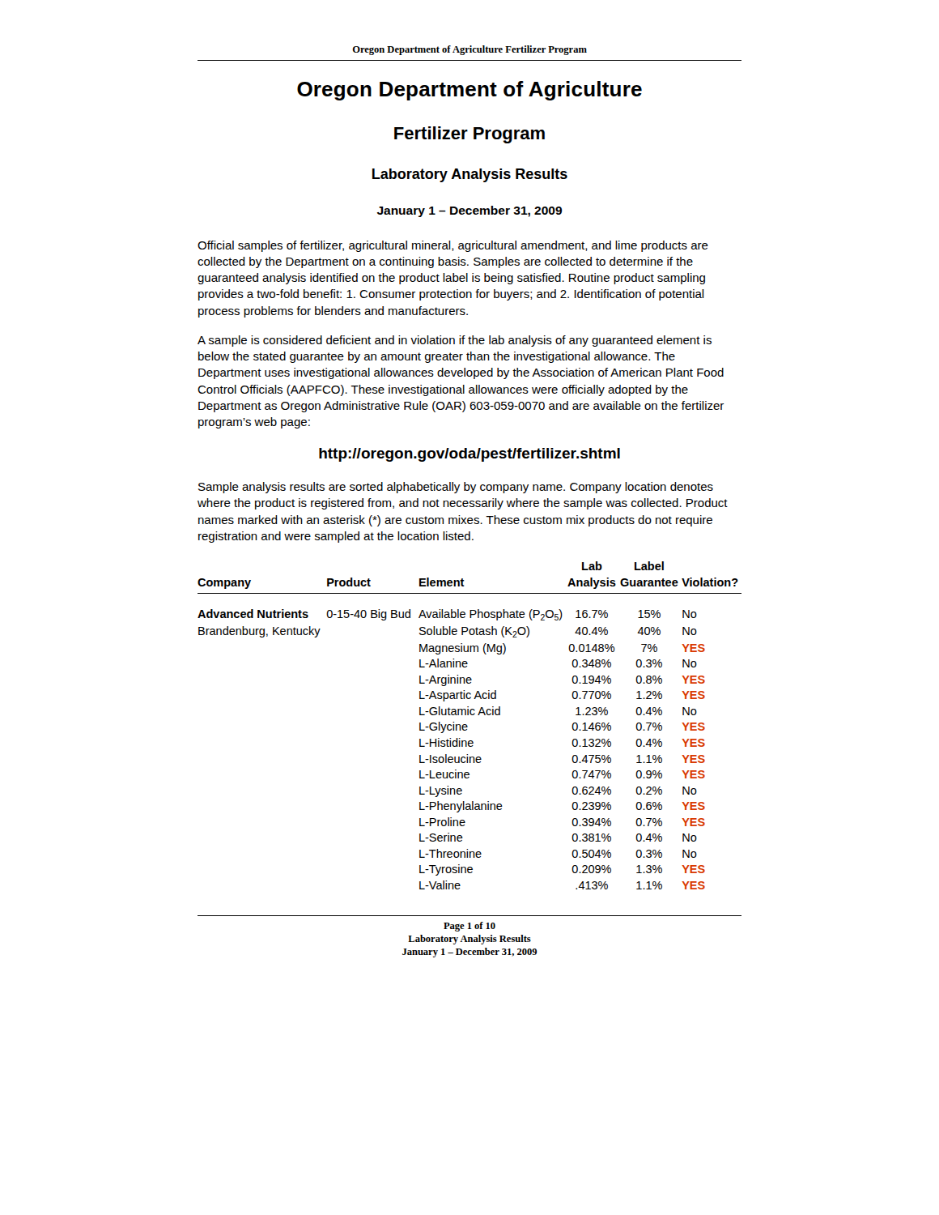Oregon Department of Agriculture Fertilizer Program
Oregon Department of Agriculture
Fertilizer Program
Laboratory Analysis Results
January 1 – December 31, 2009
Official samples of fertilizer, agricultural mineral, agricultural amendment, and lime products are collected by the Department on a continuing basis. Samples are collected to determine if the guaranteed analysis identified on the product label is being satisfied. Routine product sampling provides a two-fold benefit: 1. Consumer protection for buyers; and 2. Identification of potential process problems for blenders and manufacturers.
A sample is considered deficient and in violation if the lab analysis of any guaranteed element is below the stated guarantee by an amount greater than the investigational allowance. The Department uses investigational allowances developed by the Association of American Plant Food Control Officials (AAPFCO). These investigational allowances were officially adopted by the Department as Oregon Administrative Rule (OAR) 603-059-0070 and are available on the fertilizer program’s web page:
http://oregon.gov/oda/pest/fertilizer.shtml
Sample analysis results are sorted alphabetically by company name. Company location denotes where the product is registered from, and not necessarily where the sample was collected. Product names marked with an asterisk (*) are custom mixes. These custom mix products do not require registration and were sampled at the location listed.
| Company | Product | Element | Lab Analysis | Label Guarantee | Violation? |
| --- | --- | --- | --- | --- | --- |
| Advanced Nutrients | 0-15-40 Big Bud | Available Phosphate (P 2 O 5 ) | 16.7% | 15% | No |
| Brandenburg, Kentucky | | Soluble Potash (K 2 O) | 40.4% | 40% | No |
| | | Magnesium (Mg) | 0.0148% | 7% | YES |
| | | L-Alanine | 0.348% | 0.3% | No |
| | | L-Arginine | 0.194% | 0.8% | YES |
| | | L-Aspartic Acid | 0.770% | 1.2% | YES |
| | | L-Glutamic Acid | 1.23% | 0.4% | No |
| | | L-Glycine | 0.146% | 0.7% | YES |
| | | L-Histidine | 0.132% | 0.4% | YES |
| | | L-Isoleucine | 0.475% | 1.1% | YES |
| | | L-Leucine | 0.747% | 0.9% | YES |
| | | L-Lysine | 0.624% | 0.2% | No |
| | | L-Phenylalanine | 0.239% | 0.6% | YES |
| | | L-Proline | 0.394% | 0.7% | YES |
| | | L-Serine | 0.381% | 0.4% | No |
| | | L-Threonine | 0.504% | 0.3% | No |
| | | L-Tyrosine | 0.209% | 1.3% | YES |
| | | L-Valine | .413% | 1.1% | YES |
Page 1 of 10
Laboratory Analysis Results
January 1 – December 31, 2009